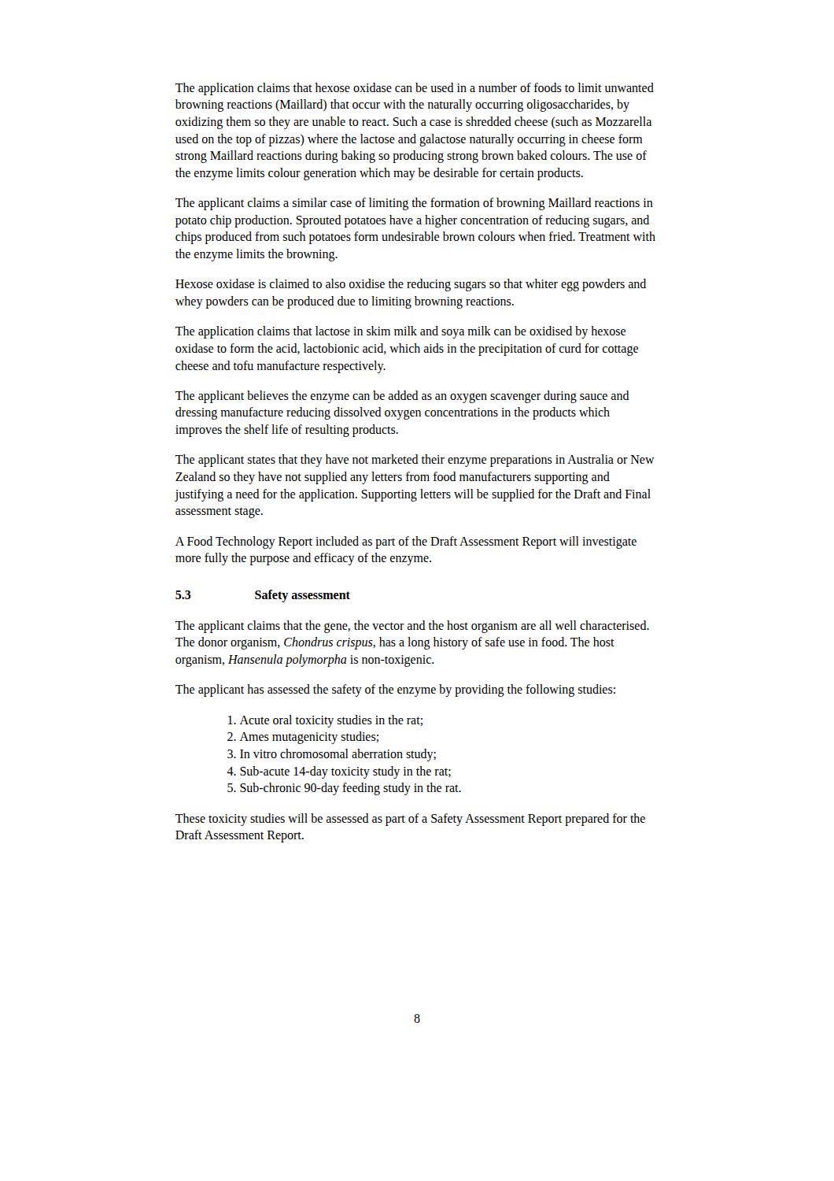The application claims that hexose oxidase can be used in a number of foods to limit unwanted browning reactions (Maillard) that occur with the naturally occurring oligosaccharides, by oxidizing them so they are unable to react. Such a case is shredded cheese (such as Mozzarella used on the top of pizzas) where the lactose and galactose naturally occurring in cheese form strong Maillard reactions during baking so producing strong brown baked colours. The use of the enzyme limits colour generation which may be desirable for certain products.
The applicant claims a similar case of limiting the formation of browning Maillard reactions in potato chip production. Sprouted potatoes have a higher concentration of reducing sugars, and chips produced from such potatoes form undesirable brown colours when fried. Treatment with the enzyme limits the browning.
Hexose oxidase is claimed to also oxidise the reducing sugars so that whiter egg powders and whey powders can be produced due to limiting browning reactions.
The application claims that lactose in skim milk and soya milk can be oxidised by hexose oxidase to form the acid, lactobionic acid, which aids in the precipitation of curd for cottage cheese and tofu manufacture respectively.
The applicant believes the enzyme can be added as an oxygen scavenger during sauce and dressing manufacture reducing dissolved oxygen concentrations in the products which improves the shelf life of resulting products.
The applicant states that they have not marketed their enzyme preparations in Australia or New Zealand so they have not supplied any letters from food manufacturers supporting and justifying a need for the application. Supporting letters will be supplied for the Draft and Final assessment stage.
A Food Technology Report included as part of the Draft Assessment Report will investigate more fully the purpose and efficacy of the enzyme.
5.3 Safety assessment
The applicant claims that the gene, the vector and the host organism are all well characterised. The donor organism, Chondrus crispus, has a long history of safe use in food. The host organism, Hansenula polymorpha is non-toxigenic.
The applicant has assessed the safety of the enzyme by providing the following studies:
Acute oral toxicity studies in the rat;
Ames mutagenicity studies;
In vitro chromosomal aberration study;
Sub-acute 14-day toxicity study in the rat;
Sub-chronic 90-day feeding study in the rat.
These toxicity studies will be assessed as part of a Safety Assessment Report prepared for the Draft Assessment Report.
8